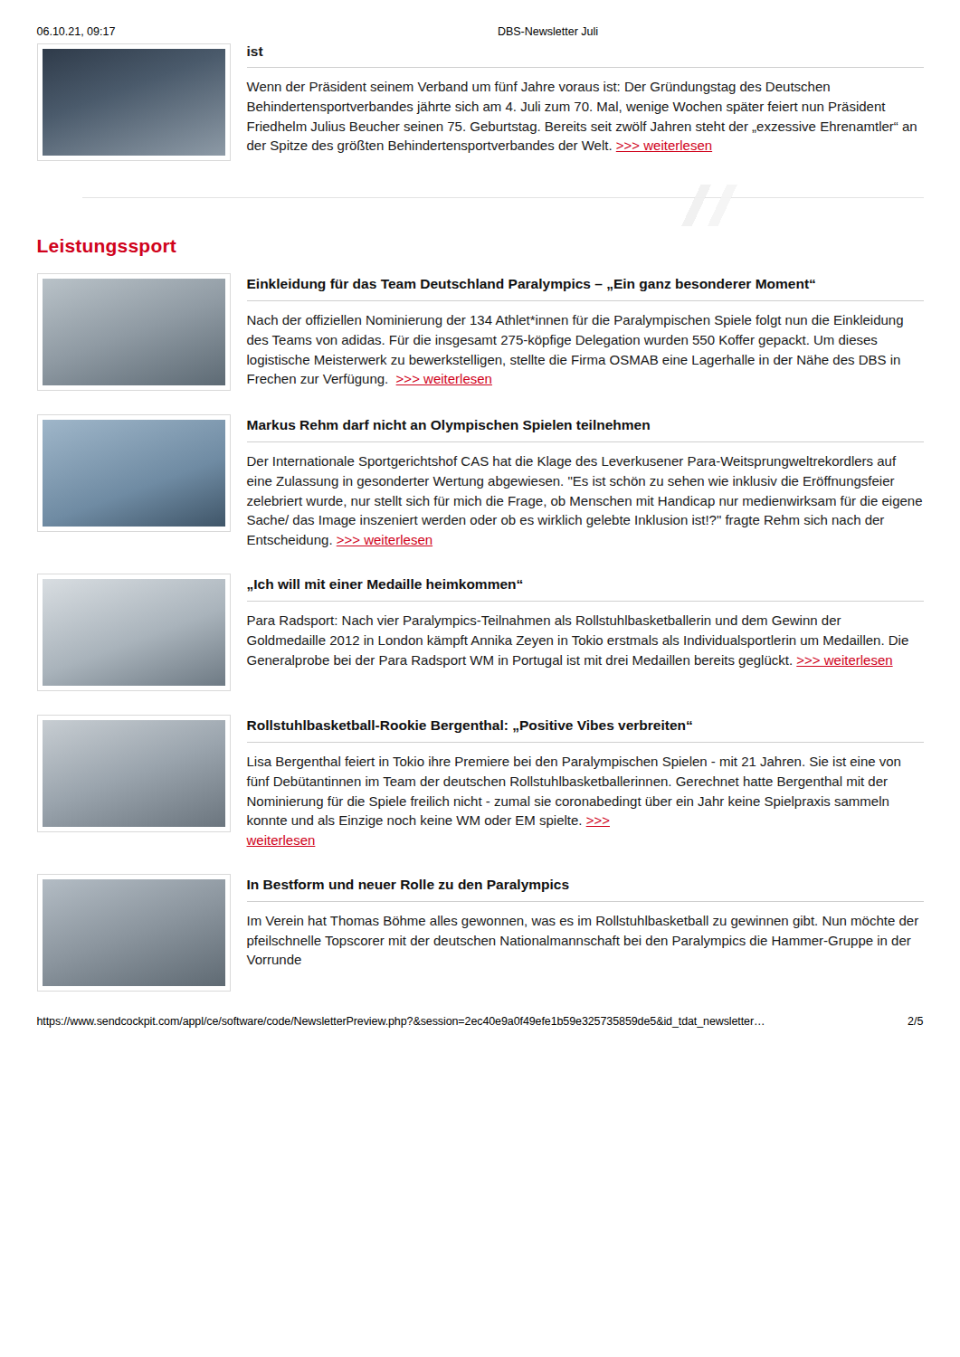06.10.21, 09:17
DBS-Newsletter Juli
ist
Wenn der Präsident seinem Verband um fünf Jahre voraus ist: Der Gründungstag des Deutschen Behindertensportverbandes jährte sich am 4. Juli zum 70. Mal, wenige Wochen später feiert nun Präsident Friedhelm Julius Beucher seinen 75. Geburtstag. Bereits seit zwölf Jahren steht der „exzessive Ehrenamtler“ an der Spitze des größten Behindertensportverbandes der Welt. >>> weiterlesen
Leistungssport
Einkleidung für das Team Deutschland Paralympics – „Ein ganz besonderer Moment“
Nach der offiziellen Nominierung der 134 Athlet*innen für die Paralympischen Spiele folgt nun die Einkleidung des Teams von adidas. Für die insgesamt 275-köpfige Delegation wurden 550 Koffer gepackt. Um dieses logistische Meisterwerk zu bewerkstelligen, stellte die Firma OSMAB eine Lagerhalle in der Nähe des DBS in Frechen zur Verfügung. >>> weiterlesen
Markus Rehm darf nicht an Olympischen Spielen teilnehmen
Der Internationale Sportgerichtshof CAS hat die Klage des Leverkusener Para-Weitsprungweltrekordlers auf eine Zulassung in gesonderter Wertung abgewiesen. "Es ist schön zu sehen wie inklusiv die Eröffnungsfeier zelebriert wurde, nur stellt sich für mich die Frage, ob Menschen mit Handicap nur medienwirksam für die eigene Sache/ das Image inszeniert werden oder ob es wirklich gelebte Inklusion ist!?" fragte Rehm sich nach der Entscheidung. >>> weiterlesen
„Ich will mit einer Medaille heimkommen“
Para Radsport: Nach vier Paralympics-Teilnahmen als Rollstuhlbasketballerin und dem Gewinn der Goldmedaille 2012 in London kämpft Annika Zeyen in Tokio erstmals als Individualsportlerin um Medaillen. Die Generalprobe bei der Para Radsport WM in Portugal ist mit drei Medaillen bereits geglückt. >>> weiterlesen
Rollstuhlbasketball-Rookie Bergenthal: „Positive Vibes verbreiten“
Lisa Bergenthal feiert in Tokio ihre Premiere bei den Paralympischen Spielen - mit 21 Jahren. Sie ist eine von fünf Debütantinnen im Team der deutschen Rollstuhlbasketballerinnen. Gerechnet hatte Bergenthal mit der Nominierung für die Spiele freilich nicht - zumal sie coronabedingt über ein Jahr keine Spielpraxis sammeln konnte und als Einzige noch keine WM oder EM spielte. >>>
weiterlesen
In Bestform und neuer Rolle zu den Paralympics
Im Verein hat Thomas Böhme alles gewonnen, was es im Rollstuhlbasketball zu gewinnen gibt. Nun möchte der pfeilschnelle Topscorer mit der deutschen Nationalmannschaft bei den Paralympics die Hammer-Gruppe in der Vorrunde
https://www.sendcockpit.com/appl/ce/software/code/NewsletterPreview.php?&session=2ec40e9a0f49efe1b59e325735859de5&id_tdat_newsletter…
2/5